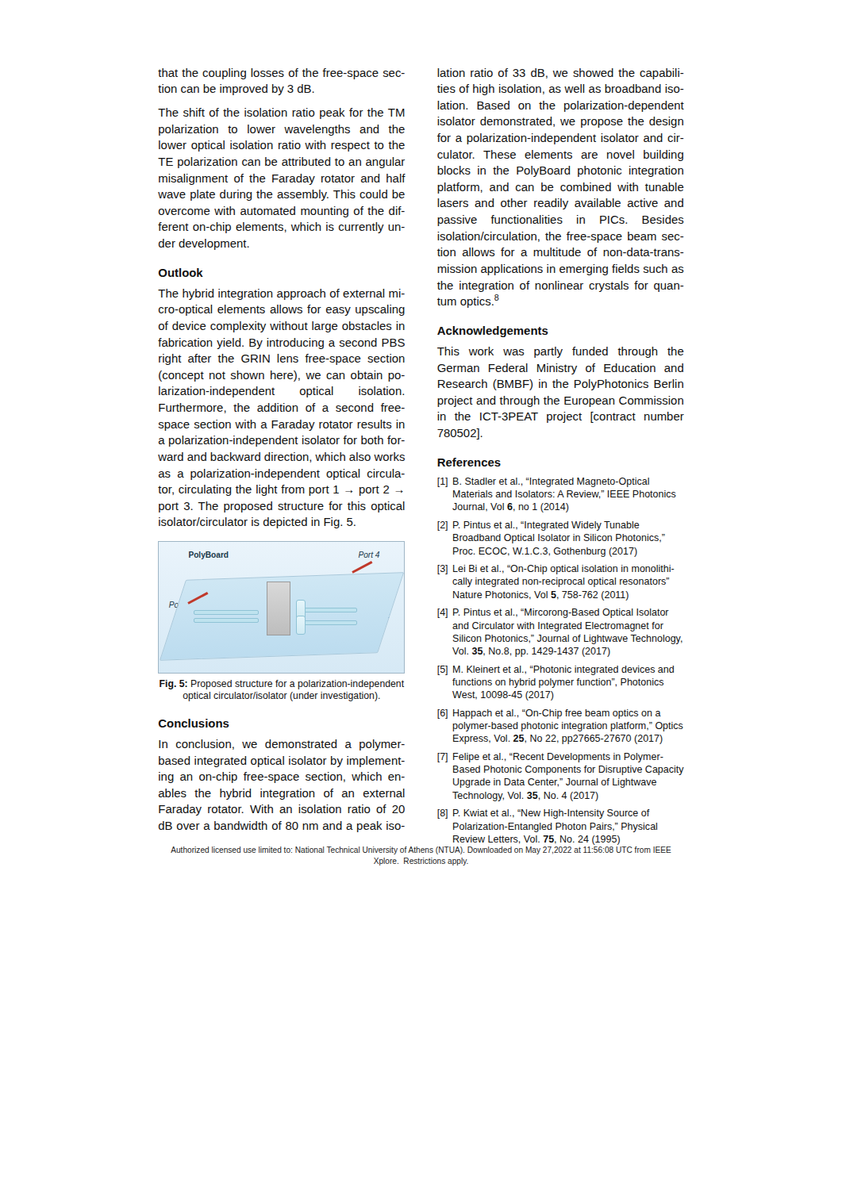that the coupling losses of the free-space section can be improved by 3 dB.
The shift of the isolation ratio peak for the TM polarization to lower wavelengths and the lower optical isolation ratio with respect to the TE polarization can be attributed to an angular misalignment of the Faraday rotator and half wave plate during the assembly. This could be overcome with automated mounting of the different on-chip elements, which is currently under development.
Outlook
The hybrid integration approach of external micro-optical elements allows for easy upscaling of device complexity without large obstacles in fabrication yield. By introducing a second PBS right after the GRIN lens free-space section (concept not shown here), we can obtain polarization-independent optical isolation. Furthermore, the addition of a second free-space section with a Faraday rotator results in a polarization-independent isolator for both forward and backward direction, which also works as a polarization-independent optical circulator, circulating the light from port 1 → port 2 → port 3. The proposed structure for this optical isolator/circulator is depicted in Fig. 5.
PolyBoard Port 4 Port 1 Port 2 Port 3 PBS GRIN Lens FR + HWP
Fig. 5: Proposed structure for a polarization-independent optical circulator/isolator (under investigation).
Conclusions
In conclusion, we demonstrated a polymer-based integrated optical isolator by implementing an on-chip free-space section, which enables the hybrid integration of an external Faraday rotator. With an isolation ratio of 20 dB over a bandwidth of 80 nm and a peak isolation ratio of 33 dB, we showed the capabilities of high isolation, as well as broadband isolation. Based on the polarization-dependent isolator demonstrated, we propose the design for a polarization-independent isolator and circulator. These elements are novel building blocks in the PolyBoard photonic integration platform, and can be combined with tunable lasers and other readily available active and passive functionalities in PICs. Besides isolation/circulation, the free-space beam section allows for a multitude of non-data-transmission applications in emerging fields such as the integration of nonlinear crystals for quantum optics.8
Acknowledgements
This work was partly funded through the German Federal Ministry of Education and Research (BMBF) in the PolyPhotonics Berlin project and through the European Commission in the ICT-3PEAT project [contract number 780502].
References
[1] B. Stadler et al., “Integrated Magneto-Optical Materials and Isolators: A Review,” IEEE Photonics Journal, Vol 6, no 1 (2014)
[2] P. Pintus et al., “Integrated Widely Tunable Broadband Optical Isolator in Silicon Photonics,” Proc. ECOC, W.1.C.3, Gothenburg (2017)
[3] Lei Bi et al., “On-Chip optical isolation in monolithically integrated non-reciprocal optical resonators” Nature Photonics, Vol 5, 758-762 (2011)
[4] P. Pintus et al., “Mircorong-Based Optical Isolator and Circulator with Integrated Electromagnet for Silicon Photonics,” Journal of Lightwave Technology, Vol. 35, No.8, pp. 1429-1437 (2017)
[5] M. Kleinert et al., “Photonic integrated devices and functions on hybrid polymer function”, Photonics West, 10098-45 (2017)
[6] Happach et al., “On-Chip free beam optics on a polymer-based photonic integration platform,” Optics Express, Vol. 25, No 22, pp27665-27670 (2017)
[7] Felipe et al., “Recent Developments in Polymer-Based Photonic Components for Disruptive Capacity Upgrade in Data Center,” Journal of Lightwave Technology, Vol. 35, No. 4 (2017)
[8] P. Kwiat et al., “New High-Intensity Source of Polarization-Entangled Photon Pairs,” Physical Review Letters, Vol. 75, No. 24 (1995)
Authorized licensed use limited to: National Technical University of Athens (NTUA). Downloaded on May 27,2022 at 11:56:08 UTC from IEEE Xplore. Restrictions apply.